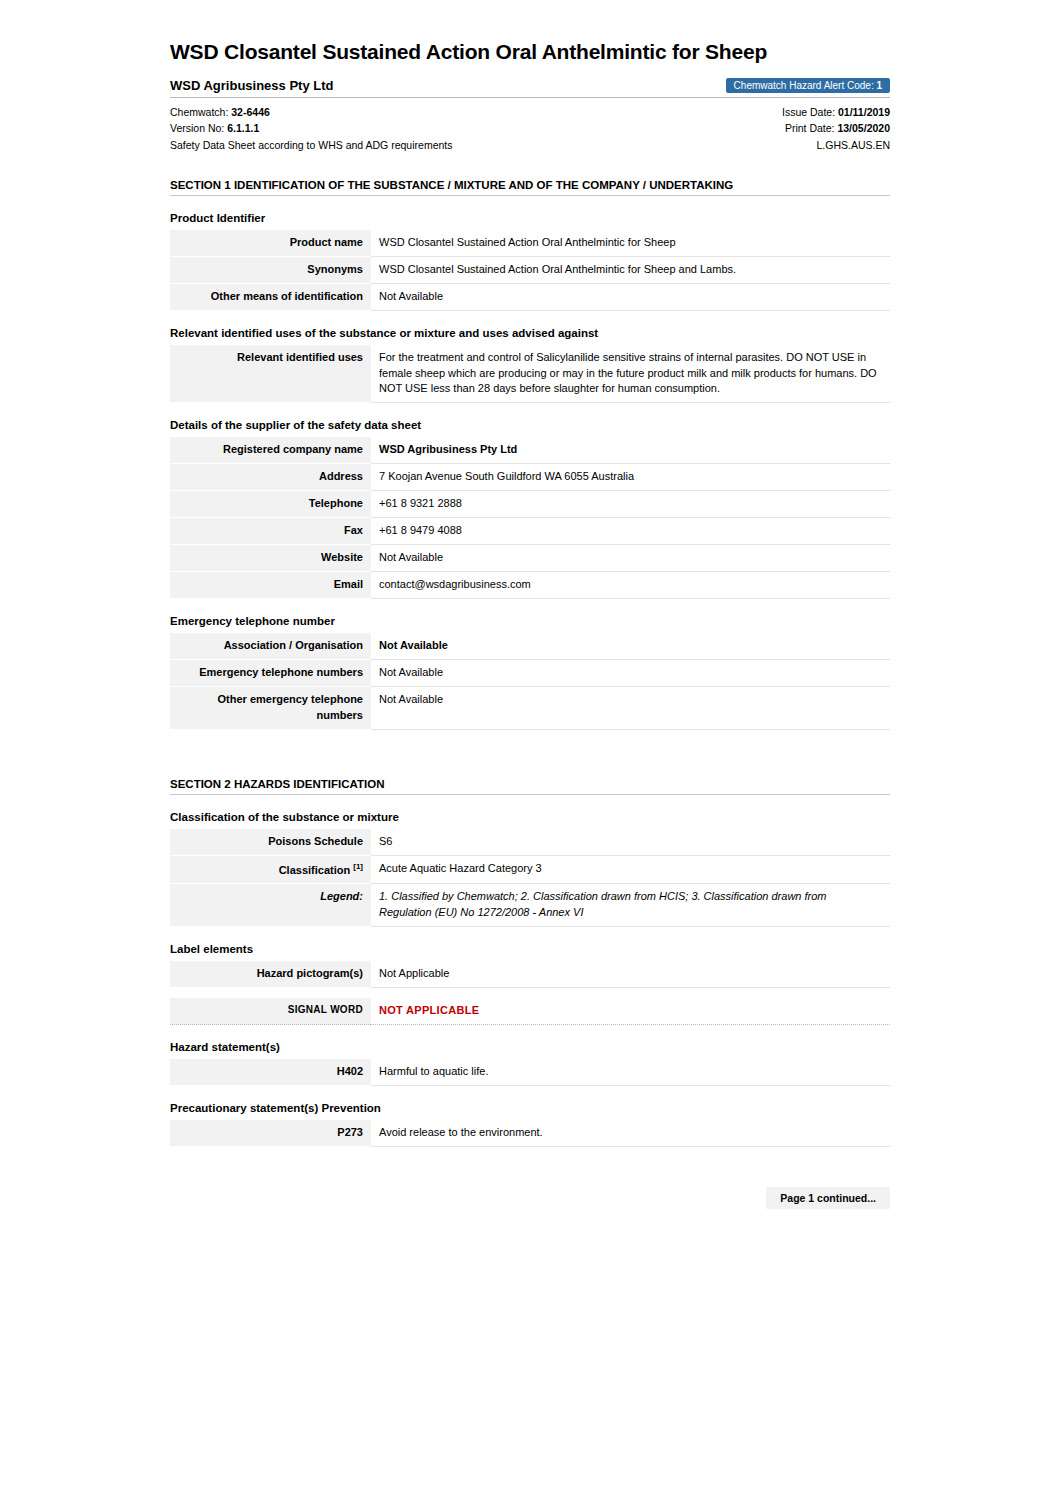WSD Closantel Sustained Action Oral Anthelmintic for Sheep
WSD Agribusiness Pty Ltd
Chemwatch Hazard Alert Code: 1
Chemwatch: 32-6446
Version No: 6.1.1.1
Safety Data Sheet according to WHS and ADG requirements
Issue Date: 01/11/2019
Print Date: 13/05/2020
L.GHS.AUS.EN
SECTION 1 IDENTIFICATION OF THE SUBSTANCE / MIXTURE AND OF THE COMPANY / UNDERTAKING
Product Identifier
| Product name | WSD Closantel Sustained Action Oral Anthelmintic for Sheep |
| Synonyms | WSD Closantel Sustained Action Oral Anthelmintic for Sheep and Lambs. |
| Other means of identification | Not Available |
Relevant identified uses of the substance or mixture and uses advised against
| Relevant identified uses | For the treatment and control of Salicylanilide sensitive strains of internal parasites. DO NOT USE in female sheep which are producing or may in the future product milk and milk products for humans. DO NOT USE less than 28 days before slaughter for human consumption. |
Details of the supplier of the safety data sheet
| Registered company name | WSD Agribusiness Pty Ltd |
| Address | 7 Koojan Avenue South Guildford WA 6055 Australia |
| Telephone | +61 8 9321 2888 |
| Fax | +61 8 9479 4088 |
| Website | Not Available |
| Email | contact@wsdagribusiness.com |
Emergency telephone number
| Association / Organisation | Not Available |
| Emergency telephone numbers | Not Available |
| Other emergency telephone numbers | Not Available |
SECTION 2 HAZARDS IDENTIFICATION
Classification of the substance or mixture
| Poisons Schedule | S6 |
| Classification [1] | Acute Aquatic Hazard Category 3 |
| Legend: | 1. Classified by Chemwatch; 2. Classification drawn from HCIS; 3. Classification drawn from Regulation (EU) No 1272/2008 - Annex VI |
Label elements
| Hazard pictogram(s) | Not Applicable |
| SIGNAL WORD | NOT APPLICABLE |
Hazard statement(s)
| H402 | Harmful to aquatic life. |
Precautionary statement(s) Prevention
| P273 | Avoid release to the environment. |
Page 1 continued...